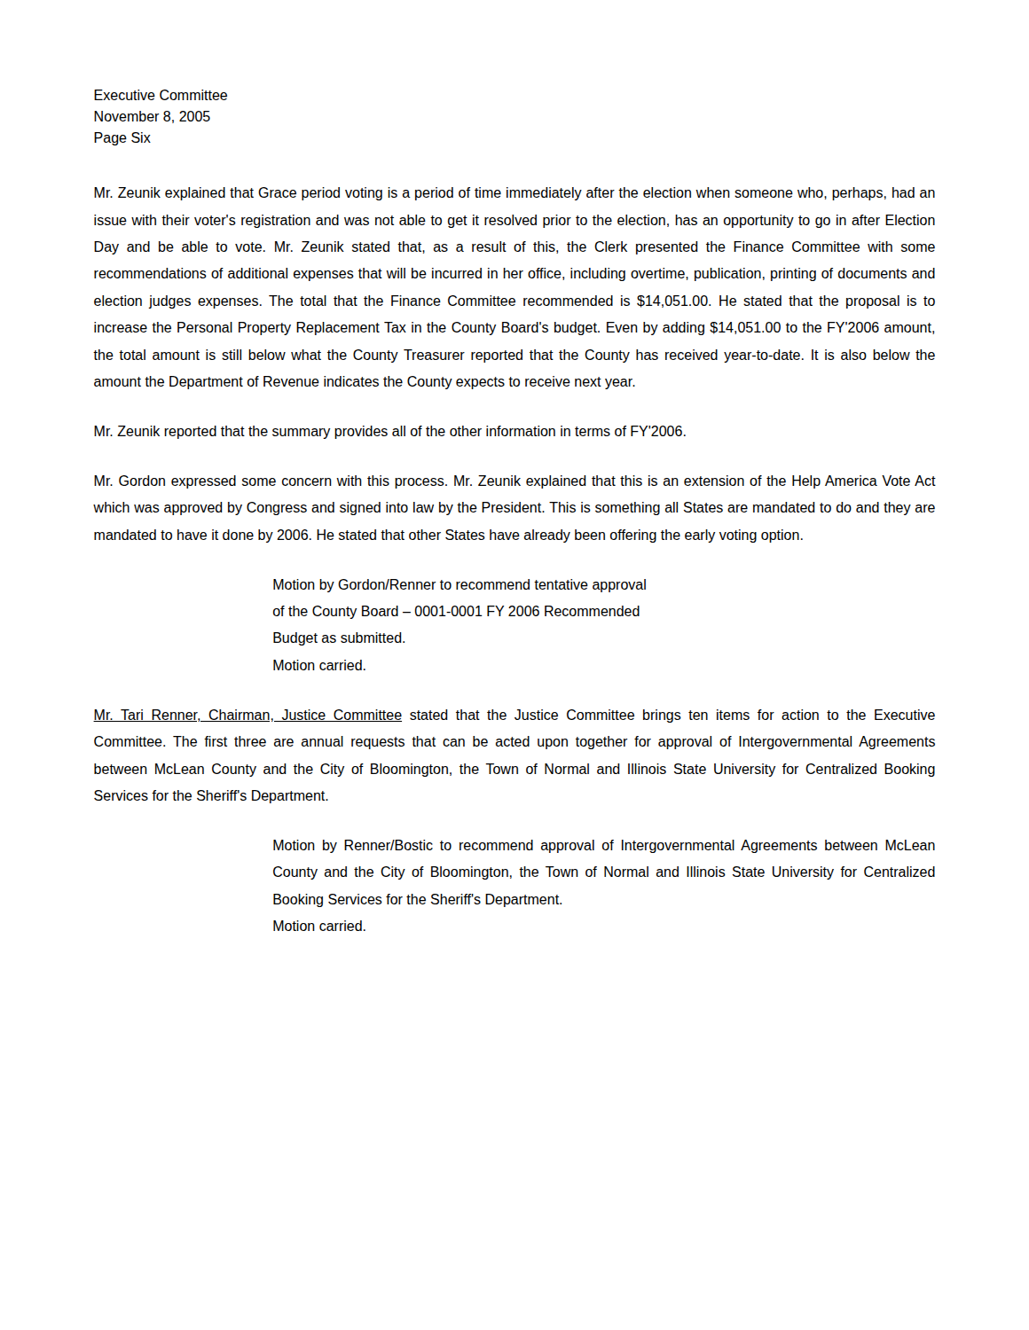Executive Committee
November 8, 2005
Page Six
Mr. Zeunik explained that Grace period voting is a period of time immediately after the election when someone who, perhaps, had an issue with their voter's registration and was not able to get it resolved prior to the election, has an opportunity to go in after Election Day and be able to vote. Mr. Zeunik stated that, as a result of this, the Clerk presented the Finance Committee with some recommendations of additional expenses that will be incurred in her office, including overtime, publication, printing of documents and election judges expenses. The total that the Finance Committee recommended is $14,051.00. He stated that the proposal is to increase the Personal Property Replacement Tax in the County Board's budget. Even by adding $14,051.00 to the FY'2006 amount, the total amount is still below what the County Treasurer reported that the County has received year-to-date. It is also below the amount the Department of Revenue indicates the County expects to receive next year.
Mr. Zeunik reported that the summary provides all of the other information in terms of FY'2006.
Mr. Gordon expressed some concern with this process. Mr. Zeunik explained that this is an extension of the Help America Vote Act which was approved by Congress and signed into law by the President. This is something all States are mandated to do and they are mandated to have it done by 2006. He stated that other States have already been offering the early voting option.
Motion by Gordon/Renner to recommend tentative approval
of the County Board – 0001-0001 FY 2006 Recommended
Budget as submitted.
Motion carried.
Mr. Tari Renner, Chairman, Justice Committee stated that the Justice Committee brings ten items for action to the Executive Committee. The first three are annual requests that can be acted upon together for approval of Intergovernmental Agreements between McLean County and the City of Bloomington, the Town of Normal and Illinois State University for Centralized Booking Services for the Sheriff's Department.
Motion by Renner/Bostic to recommend approval of Intergovernmental Agreements between McLean County and the City of Bloomington, the Town of Normal and Illinois State University for Centralized Booking Services for the Sheriff's Department.
Motion carried.